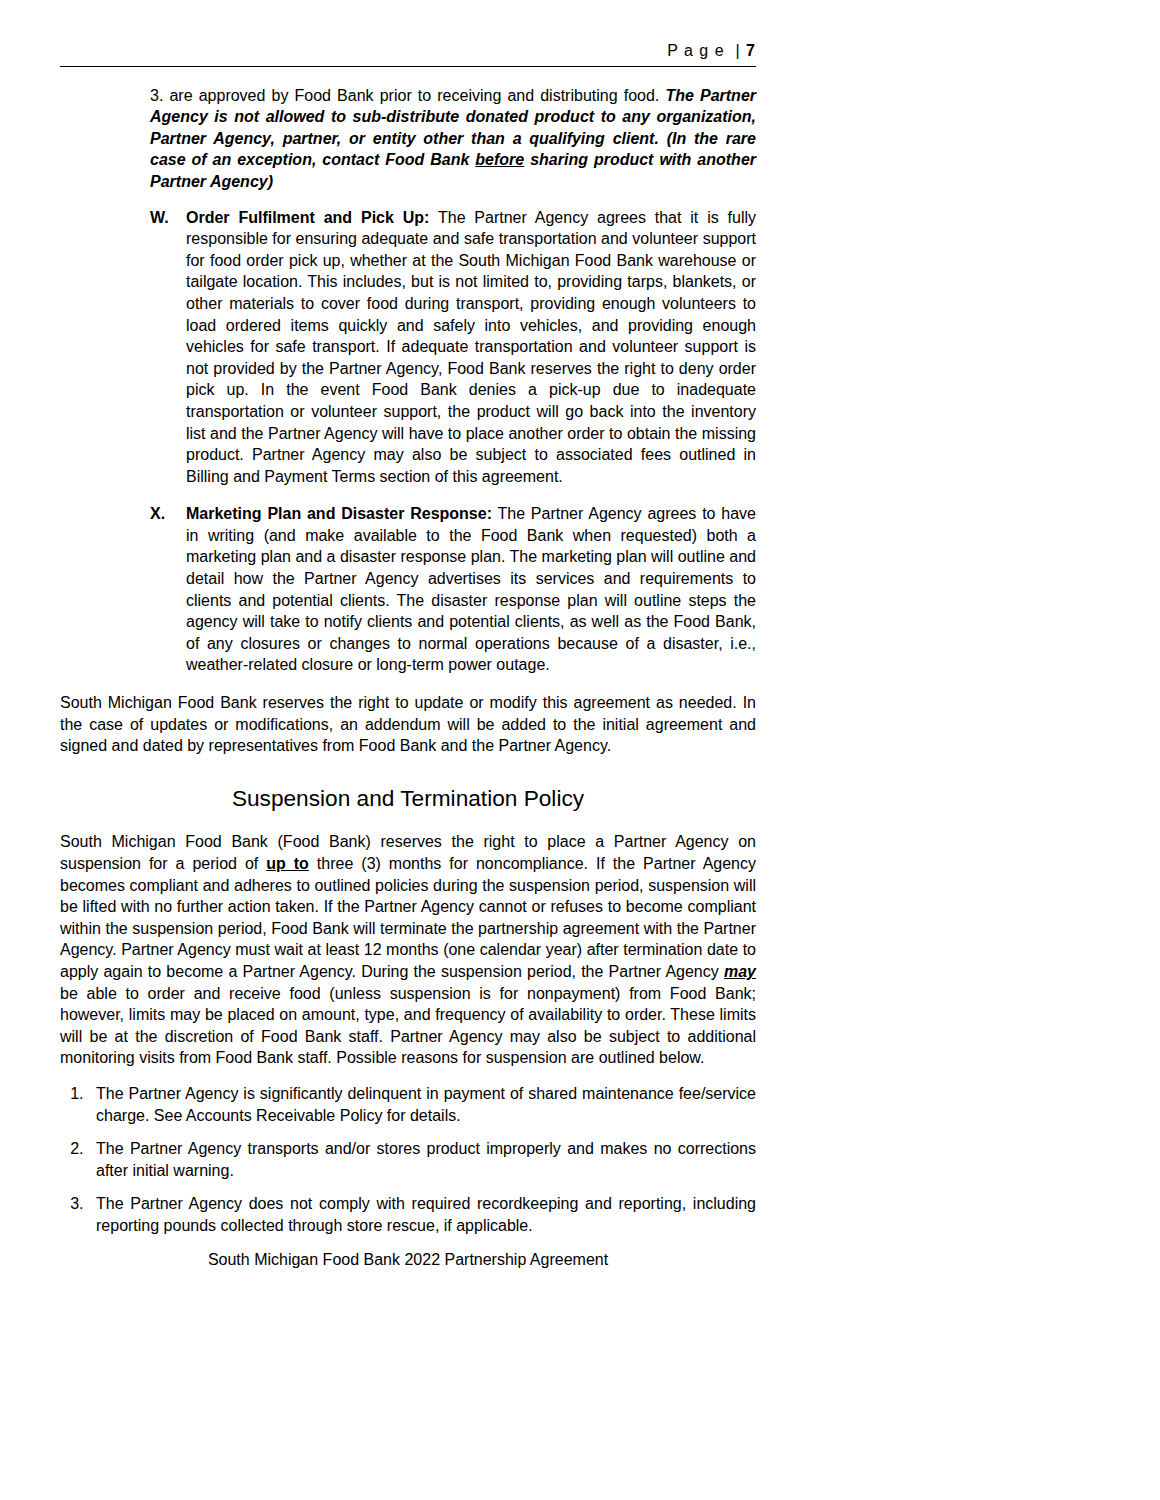P a g e | 7
3. are approved by Food Bank prior to receiving and distributing food. The Partner Agency is not allowed to sub-distribute donated product to any organization, Partner Agency, partner, or entity other than a qualifying client. (In the rare case of an exception, contact Food Bank before sharing product with another Partner Agency)
W. Order Fulfilment and Pick Up: The Partner Agency agrees that it is fully responsible for ensuring adequate and safe transportation and volunteer support for food order pick up, whether at the South Michigan Food Bank warehouse or tailgate location. This includes, but is not limited to, providing tarps, blankets, or other materials to cover food during transport, providing enough volunteers to load ordered items quickly and safely into vehicles, and providing enough vehicles for safe transport. If adequate transportation and volunteer support is not provided by the Partner Agency, Food Bank reserves the right to deny order pick up. In the event Food Bank denies a pick-up due to inadequate transportation or volunteer support, the product will go back into the inventory list and the Partner Agency will have to place another order to obtain the missing product. Partner Agency may also be subject to associated fees outlined in Billing and Payment Terms section of this agreement.
X. Marketing Plan and Disaster Response: The Partner Agency agrees to have in writing (and make available to the Food Bank when requested) both a marketing plan and a disaster response plan. The marketing plan will outline and detail how the Partner Agency advertises its services and requirements to clients and potential clients. The disaster response plan will outline steps the agency will take to notify clients and potential clients, as well as the Food Bank, of any closures or changes to normal operations because of a disaster, i.e., weather-related closure or long-term power outage.
South Michigan Food Bank reserves the right to update or modify this agreement as needed. In the case of updates or modifications, an addendum will be added to the initial agreement and signed and dated by representatives from Food Bank and the Partner Agency.
Suspension and Termination Policy
South Michigan Food Bank (Food Bank) reserves the right to place a Partner Agency on suspension for a period of up to three (3) months for noncompliance. If the Partner Agency becomes compliant and adheres to outlined policies during the suspension period, suspension will be lifted with no further action taken. If the Partner Agency cannot or refuses to become compliant within the suspension period, Food Bank will terminate the partnership agreement with the Partner Agency. Partner Agency must wait at least 12 months (one calendar year) after termination date to apply again to become a Partner Agency. During the suspension period, the Partner Agency may be able to order and receive food (unless suspension is for nonpayment) from Food Bank; however, limits may be placed on amount, type, and frequency of availability to order. These limits will be at the discretion of Food Bank staff. Partner Agency may also be subject to additional monitoring visits from Food Bank staff. Possible reasons for suspension are outlined below.
The Partner Agency is significantly delinquent in payment of shared maintenance fee/service charge. See Accounts Receivable Policy for details.
The Partner Agency transports and/or stores product improperly and makes no corrections after initial warning.
The Partner Agency does not comply with required recordkeeping and reporting, including reporting pounds collected through store rescue, if applicable.
South Michigan Food Bank 2022 Partnership Agreement